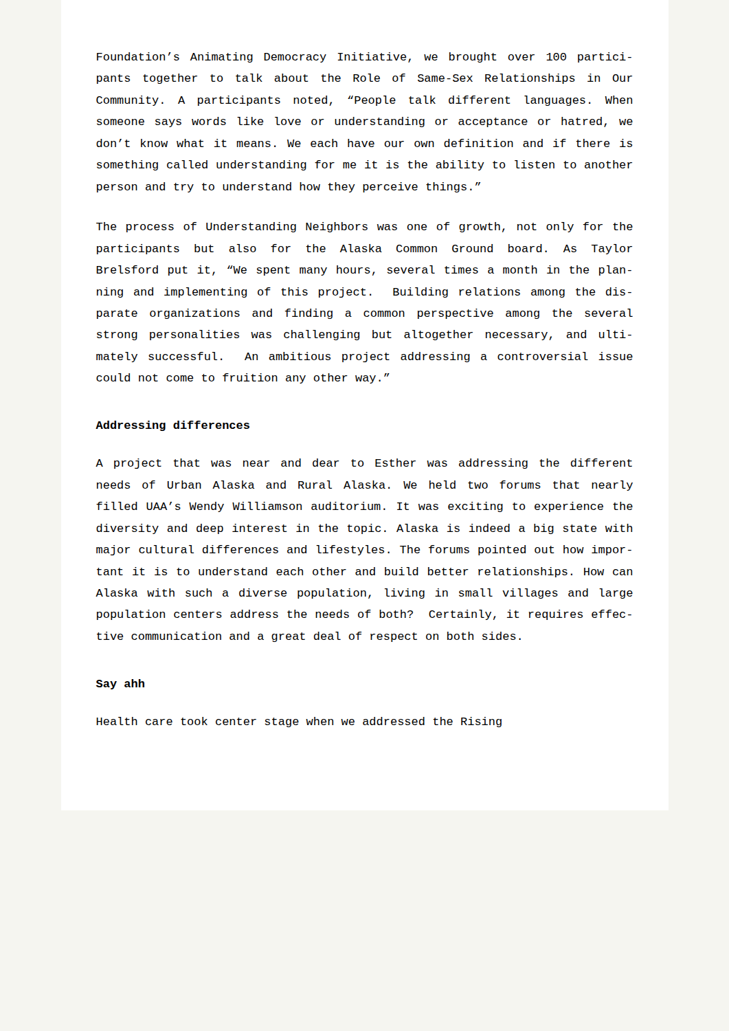Foundation’s Animating Democracy Initiative, we brought over 100 participants together to talk about the Role of Same-Sex Relationships in Our Community. A participants noted, “People talk different languages. When someone says words like love or understanding or acceptance or hatred, we don’t know what it means. We each have our own definition and if there is something called understanding for me it is the ability to listen to another person and try to understand how they perceive things.”
The process of Understanding Neighbors was one of growth, not only for the participants but also for the Alaska Common Ground board. As Taylor Brelsford put it, “We spent many hours, several times a month in the planning and implementing of this project. Building relations among the disparate organizations and finding a common perspective among the several strong personalities was challenging but altogether necessary, and ultimately successful. An ambitious project addressing a controversial issue could not come to fruition any other way.”
Addressing differences
A project that was near and dear to Esther was addressing the different needs of Urban Alaska and Rural Alaska. We held two forums that nearly filled UAA’s Wendy Williamson auditorium. It was exciting to experience the diversity and deep interest in the topic. Alaska is indeed a big state with major cultural differences and lifestyles. The forums pointed out how important it is to understand each other and build better relationships. How can Alaska with such a diverse population, living in small villages and large population centers address the needs of both? Certainly, it requires effective communication and a great deal of respect on both sides.
Say ahh
Health care took center stage when we addressed the Rising